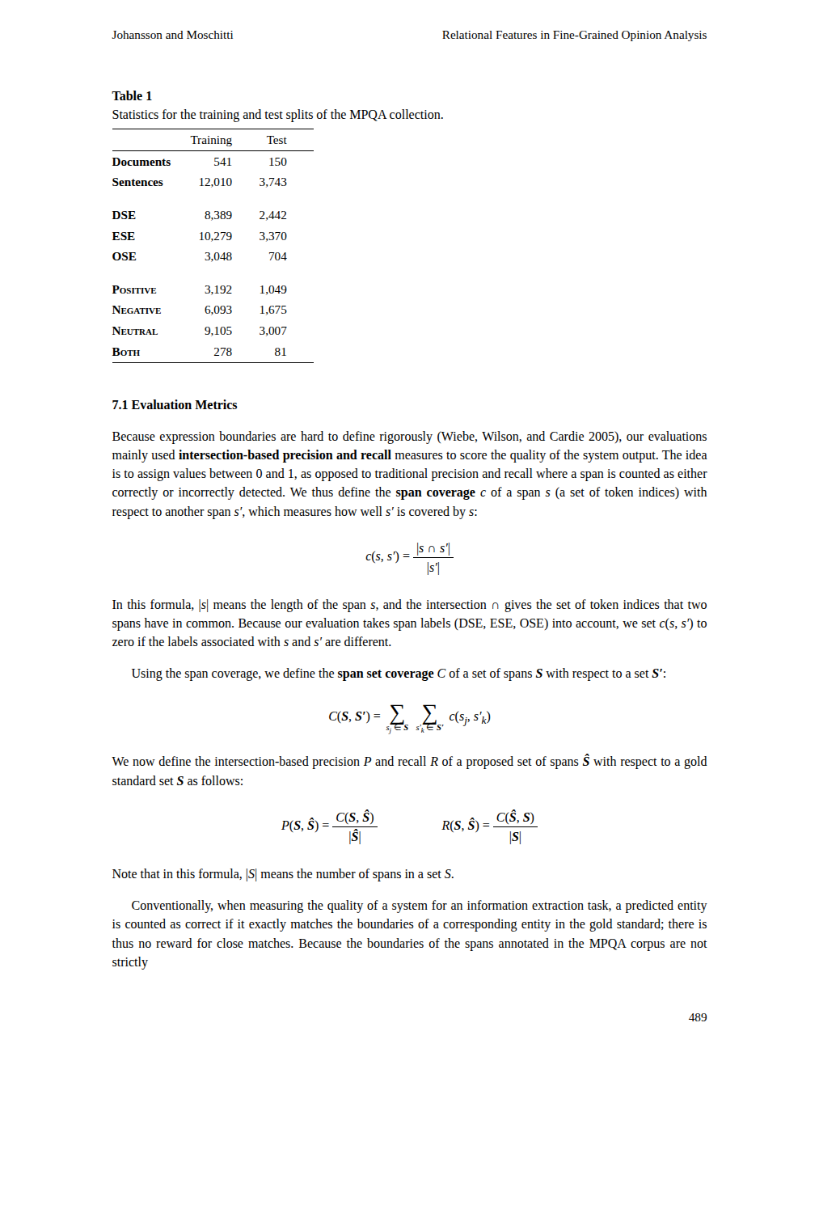Johansson and Moschitti
Relational Features in Fine-Grained Opinion Analysis
Table 1 Statistics for the training and test splits of the MPQA collection.
| | Training | Test |
| --- | --- | --- |
| Documents | 541 | 150 |
| Sentences | 12,010 | 3,743 |
| DSE | 8,389 | 2,442 |
| ESE | 10,279 | 3,370 |
| OSE | 3,048 | 704 |
| Positive | 3,192 | 1,049 |
| Negative | 6,093 | 1,675 |
| Neutral | 9,105 | 3,007 |
| Both | 278 | 81 |
7.1 Evaluation Metrics
Because expression boundaries are hard to define rigorously (Wiebe, Wilson, and Cardie 2005), our evaluations mainly used intersection-based precision and recall measures to score the quality of the system output. The idea is to assign values between 0 and 1, as opposed to traditional precision and recall where a span is counted as either correctly or incorrectly detected. We thus define the span coverage c of a span s (a set of token indices) with respect to another span s′, which measures how well s′ is covered by s:
c(s, s′) = |s ∩ s′| |s′|
In this formula, |s| means the length of the span s, and the intersection ∩ gives the set of token indices that two spans have in common. Because our evaluation takes span labels (DSE, ESE, OSE) into account, we set c(s, s′) to zero if the labels associated with s and s′ are different.
Using the span coverage, we define the span set coverage C of a set of spans S with respect to a set S′:
C(S, S′) = ∑sj ∈ S ∑s′k ∈ S′ c(sj, s′k)
We now define the intersection-based precision P and recall R of a proposed set of spans Ŝ with respect to a gold standard set S as follows:
P(S, Ŝ) = C(S, Ŝ) |Ŝ| R(S, Ŝ) = C(Ŝ, S) |S|
Note that in this formula, |S| means the number of spans in a set S.
Conventionally, when measuring the quality of a system for an information extraction task, a predicted entity is counted as correct if it exactly matches the boundaries of a corresponding entity in the gold standard; there is thus no reward for close matches. Because the boundaries of the spans annotated in the MPQA corpus are not strictly
489